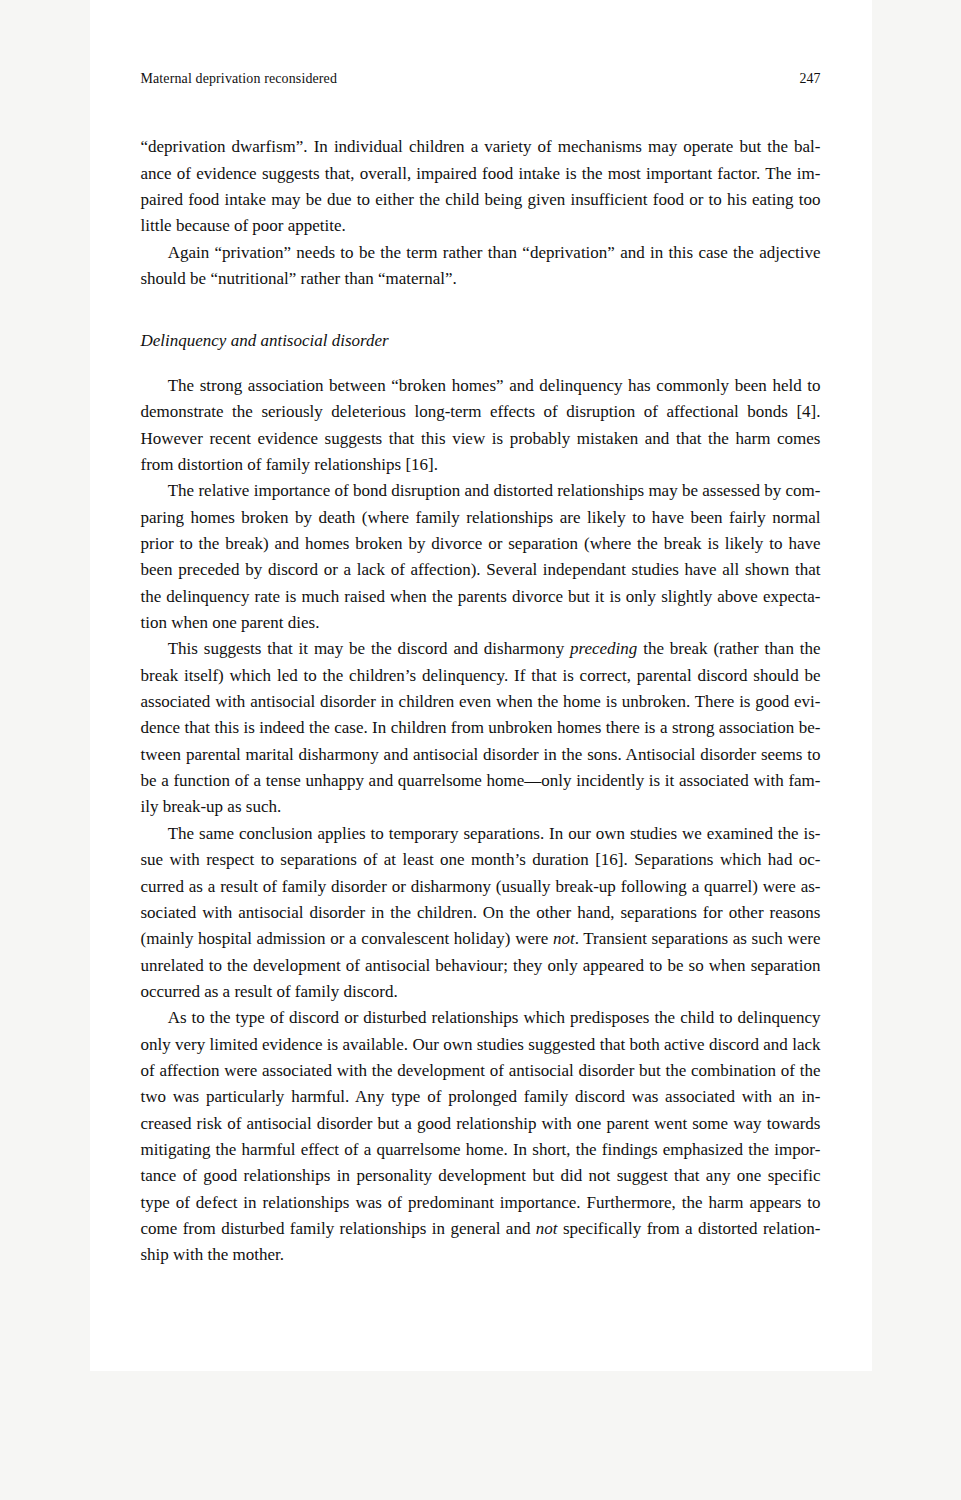Maternal deprivation reconsidered 247
“deprivation dwarfism”. In individual children a variety of mechanisms may operate but the balance of evidence suggests that, overall, impaired food intake is the most important factor. The impaired food intake may be due to either the child being given insufficient food or to his eating too little because of poor appetite.
Again “privation” needs to be the term rather than “deprivation” and in this case the adjective should be “nutritional” rather than “maternal”.
Delinquency and antisocial disorder
The strong association between “broken homes” and delinquency has commonly been held to demonstrate the seriously deleterious long-term effects of disruption of affectional bonds [4]. However recent evidence suggests that this view is probably mistaken and that the harm comes from distortion of family relationships [16].
The relative importance of bond disruption and distorted relationships may be assessed by comparing homes broken by death (where family relationships are likely to have been fairly normal prior to the break) and homes broken by divorce or separation (where the break is likely to have been preceded by discord or a lack of affection). Several independant studies have all shown that the delinquency rate is much raised when the parents divorce but it is only slightly above expectation when one parent dies.
This suggests that it may be the discord and disharmony preceding the break (rather than the break itself) which led to the children’s delinquency. If that is correct, parental discord should be associated with antisocial disorder in children even when the home is unbroken. There is good evidence that this is indeed the case. In children from unbroken homes there is a strong association between parental marital disharmony and antisocial disorder in the sons. Antisocial disorder seems to be a function of a tense unhappy and quarrelsome home—only incidently is it associated with family break-up as such.
The same conclusion applies to temporary separations. In our own studies we examined the issue with respect to separations of at least one month’s duration [16]. Separations which had occurred as a result of family disorder or disharmony (usually break-up following a quarrel) were associated with antisocial disorder in the children. On the other hand, separations for other reasons (mainly hospital admission or a convalescent holiday) were not. Transient separations as such were unrelated to the development of antisocial behaviour; they only appeared to be so when separation occurred as a result of family discord.
As to the type of discord or disturbed relationships which predisposes the child to delinquency only very limited evidence is available. Our own studies suggested that both active discord and lack of affection were associated with the development of antisocial disorder but the combination of the two was particularly harmful. Any type of prolonged family discord was associated with an increased risk of antisocial disorder but a good relationship with one parent went some way towards mitigating the harmful effect of a quarrelsome home. In short, the findings emphasized the importance of good relationships in personality development but did not suggest that any one specific type of defect in relationships was of predominant importance. Furthermore, the harm appears to come from disturbed family relationships in general and not specifically from a distorted relationship with the mother.